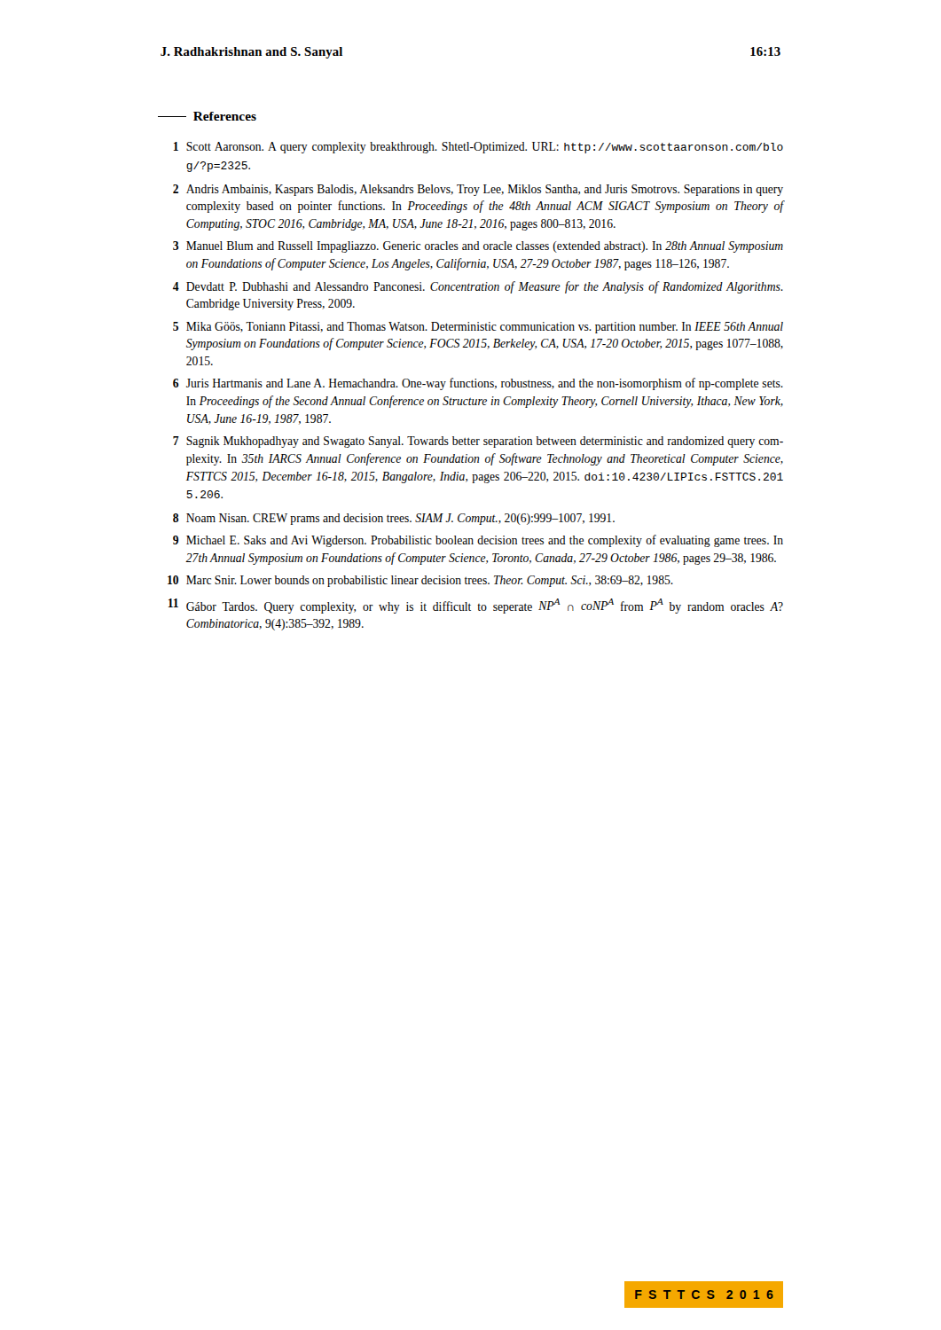J. Radhakrishnan and S. Sanyal 16:13
References
Scott Aaronson. A query complexity breakthrough. Shtetl-Optimized. URL: http://www.scottaaronson.com/blog/?p=2325.
Andris Ambainis, Kaspars Balodis, Aleksandrs Belovs, Troy Lee, Miklos Santha, and Juris Smotrovs. Separations in query complexity based on pointer functions. In Proceedings of the 48th Annual ACM SIGACT Symposium on Theory of Computing, STOC 2016, Cambridge, MA, USA, June 18-21, 2016, pages 800–813, 2016.
Manuel Blum and Russell Impagliazzo. Generic oracles and oracle classes (extended abstract). In 28th Annual Symposium on Foundations of Computer Science, Los Angeles, California, USA, 27-29 October 1987, pages 118–126, 1987.
Devdatt P. Dubhashi and Alessandro Panconesi. Concentration of Measure for the Analysis of Randomized Algorithms. Cambridge University Press, 2009.
Mika Göös, Toniann Pitassi, and Thomas Watson. Deterministic communication vs. partition number. In IEEE 56th Annual Symposium on Foundations of Computer Science, FOCS 2015, Berkeley, CA, USA, 17-20 October, 2015, pages 1077–1088, 2015.
Juris Hartmanis and Lane A. Hemachandra. One-way functions, robustness, and the non-isomorphism of np-complete sets. In Proceedings of the Second Annual Conference on Structure in Complexity Theory, Cornell University, Ithaca, New York, USA, June 16-19, 1987, 1987.
Sagnik Mukhopadhyay and Swagato Sanyal. Towards better separation between deterministic and randomized query complexity. In 35th IARCS Annual Conference on Foundation of Software Technology and Theoretical Computer Science, FSTTCS 2015, December 16-18, 2015, Bangalore, India, pages 206–220, 2015. doi:10.4230/LIPIcs.FSTTCS.2015.206.
Noam Nisan. CREW prams and decision trees. SIAM J. Comput., 20(6):999–1007, 1991.
Michael E. Saks and Avi Wigderson. Probabilistic boolean decision trees and the complexity of evaluating game trees. In 27th Annual Symposium on Foundations of Computer Science, Toronto, Canada, 27-29 October 1986, pages 29–38, 1986.
Marc Snir. Lower bounds on probabilistic linear decision trees. Theor. Comput. Sci., 38:69–82, 1985.
Gábor Tardos. Query complexity, or why is it difficult to seperate NPA ∩ coNPA from PA by random oracles A? Combinatorica, 9(4):385–392, 1989.
F S T T C S 2 0 1 6